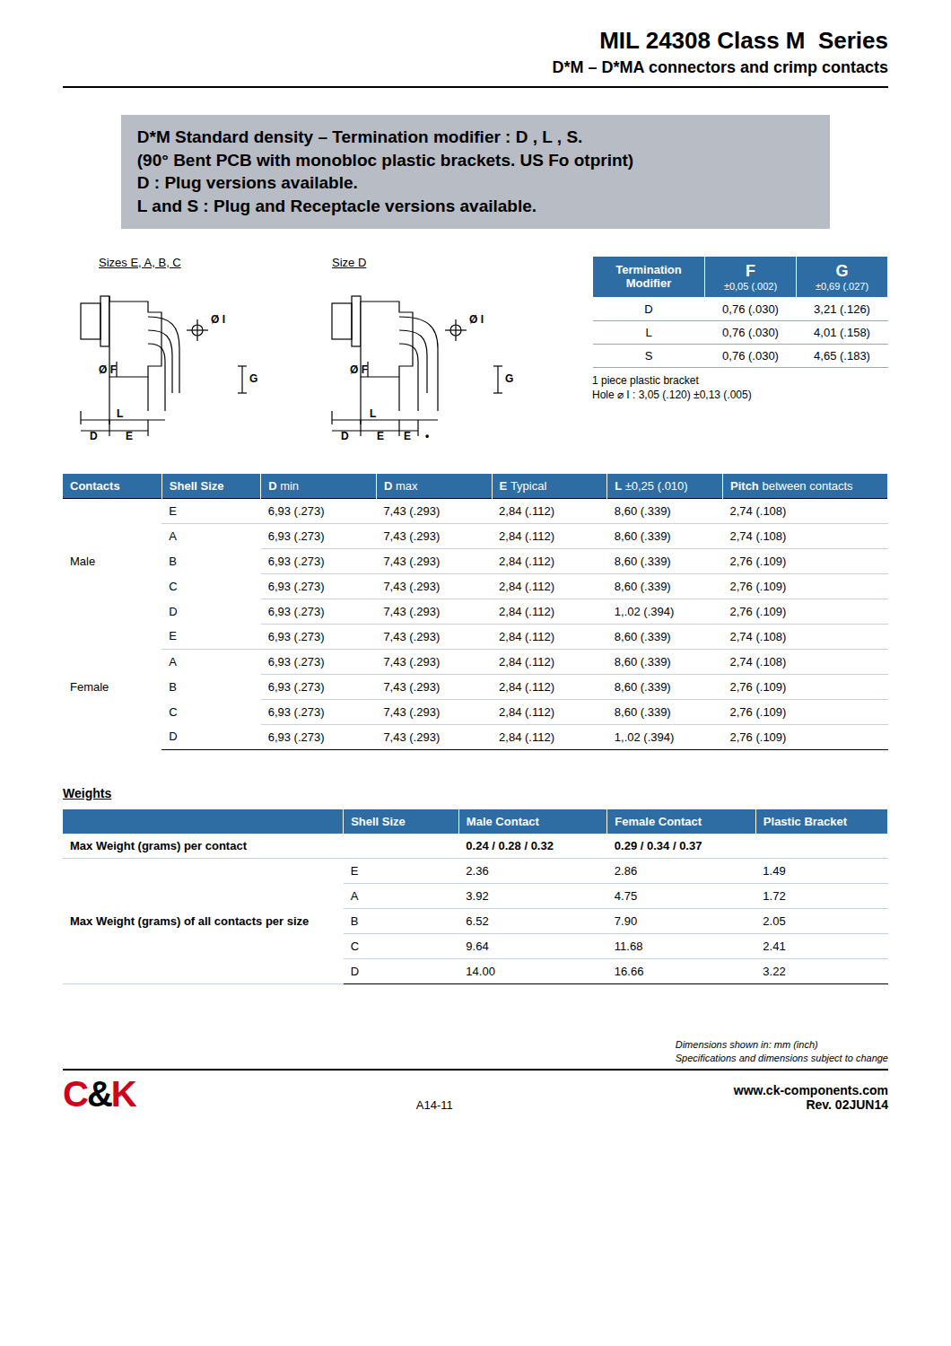MIL 24308 Class M Series
D*M – D*MA connectors and crimp contacts
D*M Standard density – Termination modifier : D , L , S.
(90° Bent PCB with monobloc plastic brackets. US Fo otprint)
D : Plug versions available.
L and S : Plug and Receptacle versions available.
Sizes E, A, B, C
Ø I Ø F G L D E
Size D
Ø I Ø F G L D E E •
| Termination Modifier | F ±0,05 (.002) | G ±0,69 (.027) |
| --- | --- | --- |
| D | 0,76 (.030) | 3,21 (.126) |
| L | 0,76 (.030) | 4,01 (.158) |
| S | 0,76 (.030) | 4,65 (.183) |
1 piece plastic bracket
Hole ⌀ I : 3,05 (.120) ±0,13 (.005)
| Contacts | Shell Size | D min | D max | E Typical | L ±0,25 (.010) | Pitch between contacts |
| --- | --- | --- | --- | --- | --- | --- |
| Male | E | 6,93 (.273) | 7,43 (.293) | 2,84 (.112) | 8,60 (.339) | 2,74 (.108) |
| A | 6,93 (.273) | 7,43 (.293) | 2,84 (.112) | 8,60 (.339) | 2,74 (.108) |
| B | 6,93 (.273) | 7,43 (.293) | 2,84 (.112) | 8,60 (.339) | 2,76 (.109) |
| C | 6,93 (.273) | 7,43 (.293) | 2,84 (.112) | 8,60 (.339) | 2,76 (.109) |
| D | 6,93 (.273) | 7,43 (.293) | 2,84 (.112) | 1,.02 (.394) | 2,76 (.109) |
| Female | E | 6,93 (.273) | 7,43 (.293) | 2,84 (.112) | 8,60 (.339) | 2,74 (.108) |
| A | 6,93 (.273) | 7,43 (.293) | 2,84 (.112) | 8,60 (.339) | 2,74 (.108) |
| B | 6,93 (.273) | 7,43 (.293) | 2,84 (.112) | 8,60 (.339) | 2,76 (.109) |
| C | 6,93 (.273) | 7,43 (.293) | 2,84 (.112) | 8,60 (.339) | 2,76 (.109) |
| D | 6,93 (.273) | 7,43 (.293) | 2,84 (.112) | 1,.02 (.394) | 2,76 (.109) |
Weights
| | Shell Size | Male Contact | Female Contact | Plastic Bracket |
| --- | --- | --- | --- | --- |
| Max Weight (grams) per contact | | 0.24 / 0.28 / 0.32 | 0.29 / 0.34 / 0.37 | |
| Max Weight (grams) of all contacts per size | E | 2.36 | 2.86 | 1.49 |
| A | 3.92 | 4.75 | 1.72 |
| B | 6.52 | 7.90 | 2.05 |
| C | 9.64 | 11.68 | 2.41 |
| D | 14.00 | 16.66 | 3.22 |
Dimensions shown in: mm (inch)
Specifications and dimensions subject to change
C&K
A14-11
www.ck-components.com
Rev. 02JUN14